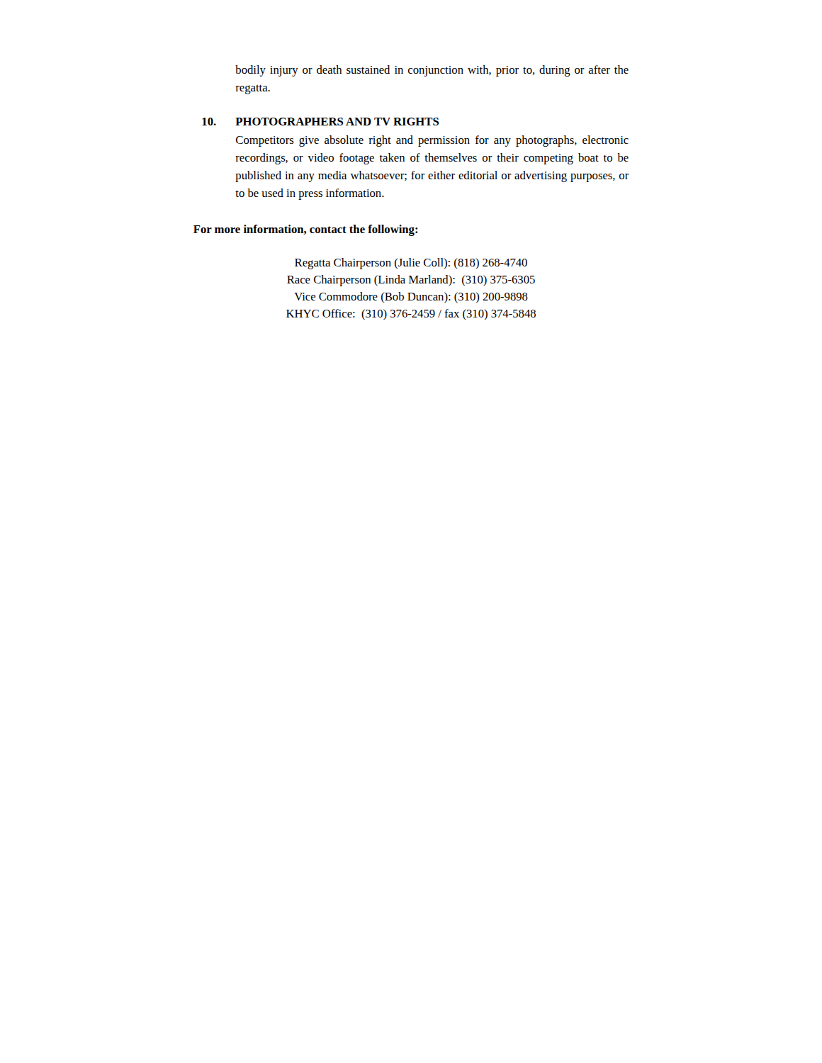bodily injury or death sustained in conjunction with, prior to, during or after the regatta.
10.
PHOTOGRAPHERS AND TV RIGHTS
Competitors give absolute right and permission for any photographs, electronic recordings, or video footage taken of themselves or their competing boat to be published in any media whatsoever; for either editorial or advertising purposes, or to be used in press information.
For more information, contact the following:
Regatta Chairperson (Julie Coll): (818) 268-4740
Race Chairperson (Linda Marland): (310) 375-6305
Vice Commodore (Bob Duncan): (310) 200-9898
KHYC Office: (310) 376-2459 / fax (310) 374-5848